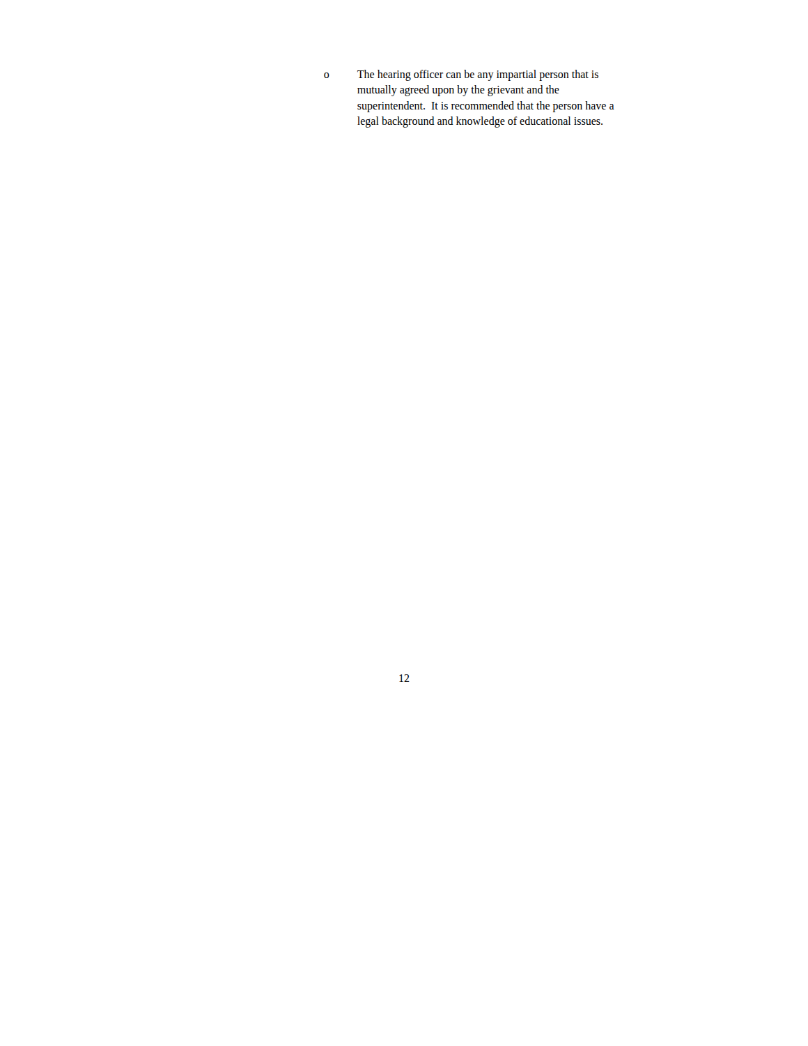o The hearing officer can be any impartial person that is mutually agreed upon by the grievant and the superintendent. It is recommended that the person have a legal background and knowledge of educational issues.
12